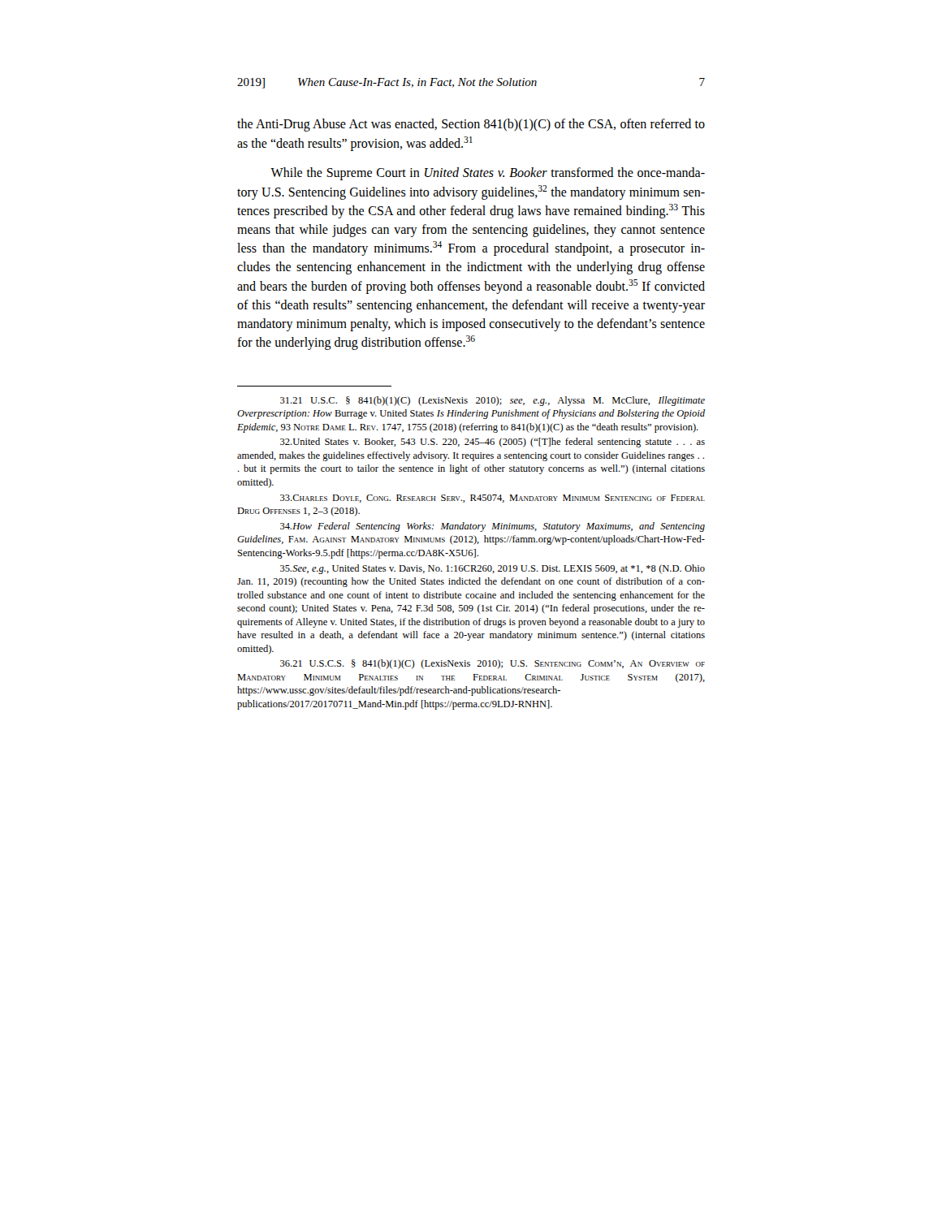2019] When Cause-In-Fact Is, in Fact, Not the Solution 7
the Anti-Drug Abuse Act was enacted, Section 841(b)(1)(C) of the CSA, often referred to as the “death results” provision, was added.31
While the Supreme Court in United States v. Booker transformed the once-mandatory U.S. Sentencing Guidelines into advisory guidelines,32 the mandatory minimum sentences prescribed by the CSA and other federal drug laws have remained binding.33 This means that while judges can vary from the sentencing guidelines, they cannot sentence less than the mandatory minimums.34 From a procedural standpoint, a prosecutor includes the sentencing enhancement in the indictment with the underlying drug offense and bears the burden of proving both offenses beyond a reasonable doubt.35 If convicted of this “death results” sentencing enhancement, the defendant will receive a twenty-year mandatory minimum penalty, which is imposed consecutively to the defendant’s sentence for the underlying drug distribution offense.36
31. 21 U.S.C. § 841(b)(1)(C) (LexisNexis 2010); see, e.g., Alyssa M. McClure, Illegitimate Overprescription: How Burrage v. United States Is Hindering Punishment of Physicians and Bolstering the Opioid Epidemic, 93 Notre Dame L. Rev. 1747, 1755 (2018) (referring to 841(b)(1)(C) as the “death results” provision).
32. United States v. Booker, 543 U.S. 220, 245–46 (2005) (“[T]he federal sentencing statute . . . as amended, makes the guidelines effectively advisory. It requires a sentencing court to consider Guidelines ranges . . . but it permits the court to tailor the sentence in light of other statutory concerns as well.”) (internal citations omitted).
33. Charles Doyle, Cong. Research Serv., R45074, Mandatory Minimum Sentencing of Federal Drug Offenses 1, 2–3 (2018).
34. How Federal Sentencing Works: Mandatory Minimums, Statutory Maximums, and Sentencing Guidelines, Fam. Against Mandatory Minimums (2012), https://famm.org/wp-content/uploads/Chart-How-Fed-Sentencing-Works-9.5.pdf [https://perma.cc/DA8K-X5U6].
35. See, e.g., United States v. Davis, No. 1:16CR260, 2019 U.S. Dist. LEXIS 5609, at *1, *8 (N.D. Ohio Jan. 11, 2019) (recounting how the United States indicted the defendant on one count of distribution of a controlled substance and one count of intent to distribute cocaine and included the sentencing enhancement for the second count); United States v. Pena, 742 F.3d 508, 509 (1st Cir. 2014) (“In federal prosecutions, under the requirements of Alleyne v. United States, if the distribution of drugs is proven beyond a reasonable doubt to a jury to have resulted in a death, a defendant will face a 20-year mandatory minimum sentence.”) (internal citations omitted).
36. 21 U.S.C.S. § 841(b)(1)(C) (LexisNexis 2010); U.S. Sentencing Comm’n, An Overview of Mandatory Minimum Penalties in the Federal Criminal Justice System (2017), https://www.ussc.gov/sites/default/files/pdf/research-and-publications/research-publications/2017/20170711_Mand-Min.pdf [https://perma.cc/9LDJ-RNHN].